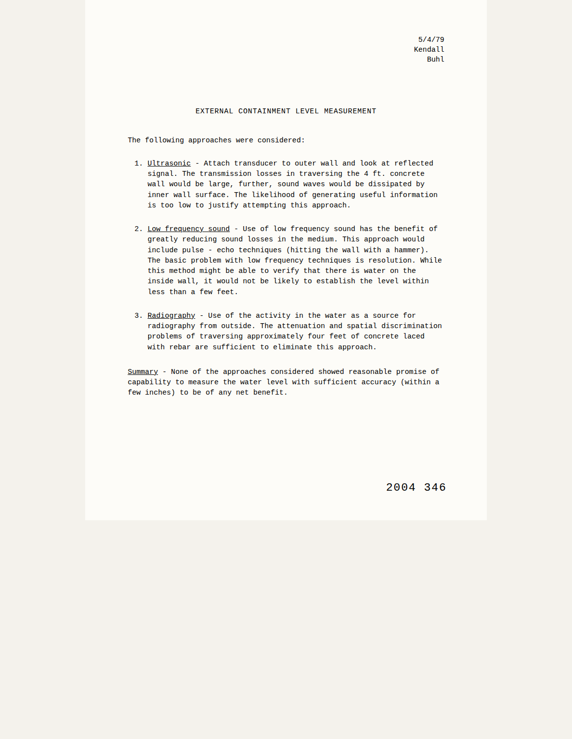5/4/79
Kendall
Buhl
EXTERNAL CONTAINMENT LEVEL MEASUREMENT
The following approaches were considered:
Ultrasonic - Attach transducer to outer wall and look at reflected signal. The transmission losses in traversing the 4 ft. concrete wall would be large, further, sound waves would be dissipated by inner wall surface. The likelihood of generating useful information is too low to justify attempting this approach.
Low frequency sound - Use of low frequency sound has the benefit of greatly reducing sound losses in the medium. This approach would include pulse - echo techniques (hitting the wall with a hammer). The basic problem with low frequency techniques is resolution. While this method might be able to verify that there is water on the inside wall, it would not be likely to establish the level within less than a few feet.
Radiography - Use of the activity in the water as a source for radiography from outside. The attenuation and spatial discrimination problems of traversing approximately four feet of concrete laced with rebar are sufficient to eliminate this approach.
Summary - None of the approaches considered showed reasonable promise of capability to measure the water level with sufficient accuracy (within a few inches) to be of any net benefit.
2004 346